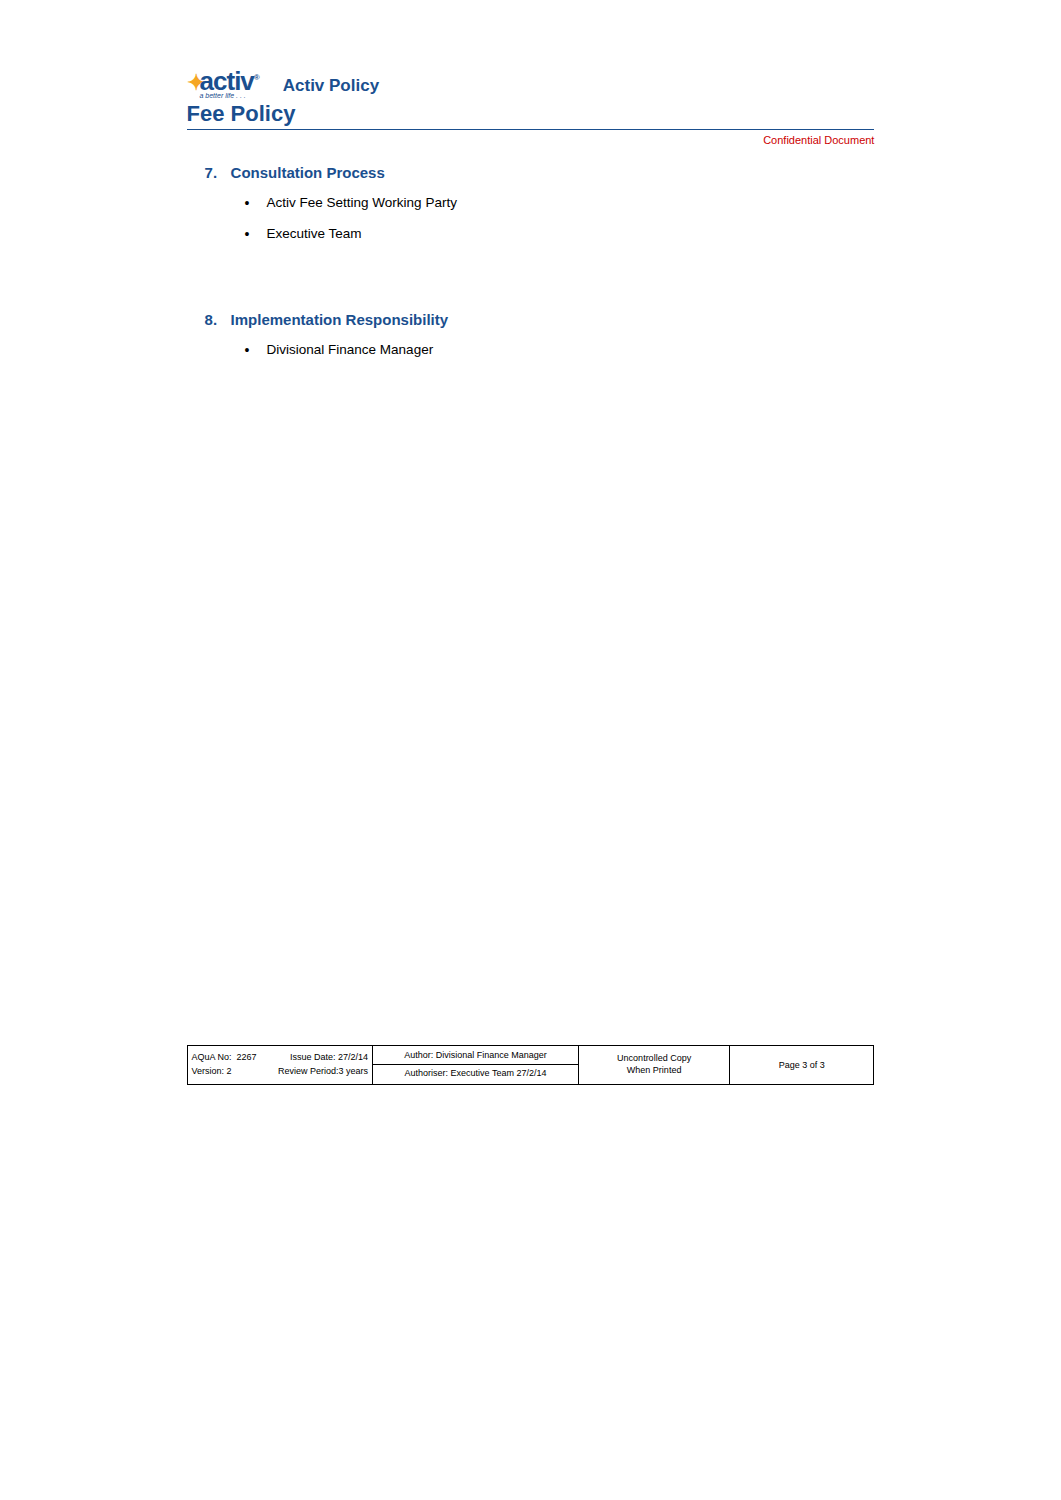✦activ®
a better life . . .
Activ Policy
Fee Policy
Confidential Document
7. Consultation Process
Activ Fee Setting Working Party
Executive Team
8. Implementation Responsibility
Divisional Finance Manager
| AQuA No: 2267 Issue Date: 27/2/14 Version: 2 Review Period:3 years | Author: Divisional Finance Manager Authoriser: Executive Team 27/2/14 | Uncontrolled Copy When Printed | Page 3 of 3 |